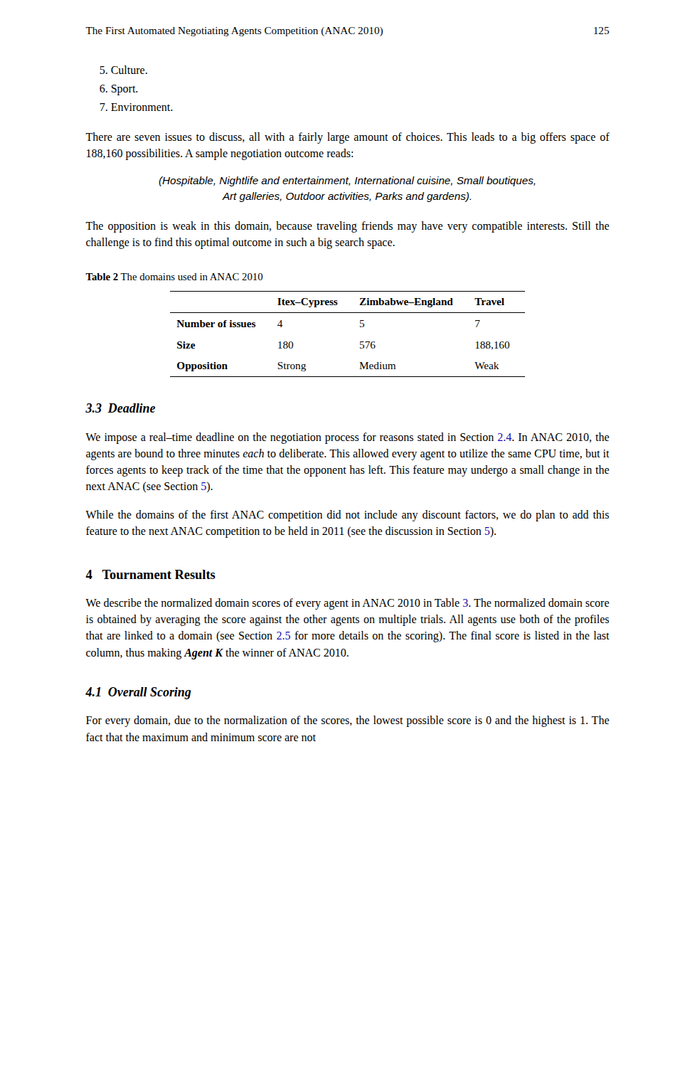The First Automated Negotiating Agents Competition (ANAC 2010) 125
Culture.
Sport.
Environment.
There are seven issues to discuss, all with a fairly large amount of choices. This leads to a big offers space of 188,160 possibilities. A sample negotiation outcome reads:
(Hospitable, Nightlife and entertainment, International cuisine, Small boutiques, Art galleries, Outdoor activities, Parks and gardens).
The opposition is weak in this domain, because traveling friends may have very compatible interests. Still the challenge is to find this optimal outcome in such a big search space.
Table 2 The domains used in ANAC 2010
| | Itex–Cypress | Zimbabwe–England | Travel |
| --- | --- | --- | --- |
| Number of issues | 4 | 5 | 7 |
| Size | 180 | 576 | 188,160 |
| Opposition | Strong | Medium | Weak |
3.3 Deadline
We impose a real–time deadline on the negotiation process for reasons stated in Section 2.4. In ANAC 2010, the agents are bound to three minutes each to deliberate. This allowed every agent to utilize the same CPU time, but it forces agents to keep track of the time that the opponent has left. This feature may undergo a small change in the next ANAC (see Section 5).
While the domains of the first ANAC competition did not include any discount factors, we do plan to add this feature to the next ANAC competition to be held in 2011 (see the discussion in Section 5).
4 Tournament Results
We describe the normalized domain scores of every agent in ANAC 2010 in Table 3. The normalized domain score is obtained by averaging the score against the other agents on multiple trials. All agents use both of the profiles that are linked to a domain (see Section 2.5 for more details on the scoring). The final score is listed in the last column, thus making Agent K the winner of ANAC 2010.
4.1 Overall Scoring
For every domain, due to the normalization of the scores, the lowest possible score is 0 and the highest is 1. The fact that the maximum and minimum score are not